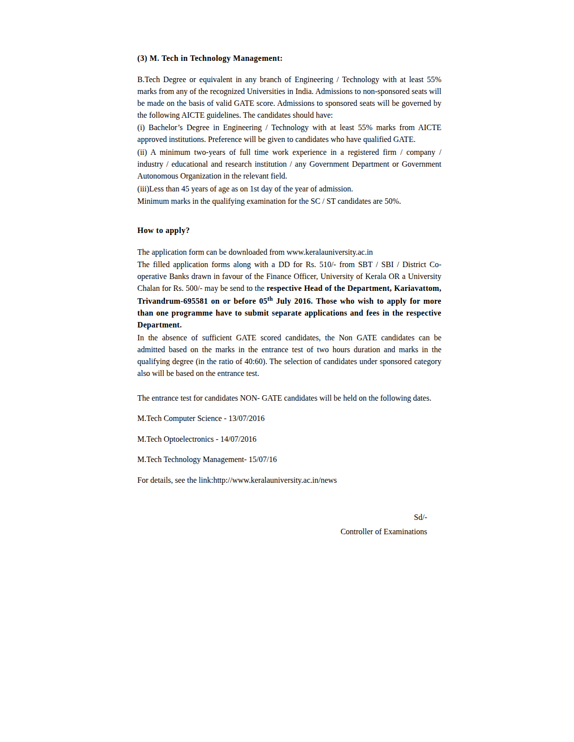(3) M. Tech in Technology Management:
B.Tech Degree or equivalent in any branch of Engineering / Technology with at least 55% marks from any of the recognized Universities in India. Admissions to non-sponsored seats will be made on the basis of valid GATE score. Admissions to sponsored seats will be governed by the following AICTE guidelines. The candidates should have:
(i) Bachelor’s Degree in Engineering / Technology with at least 55% marks from AICTE approved institutions. Preference will be given to candidates who have qualified GATE.
(ii) A minimum two-years of full time work experience in a registered firm / company / industry / educational and research institution / any Government Department or Government Autonomous Organization in the relevant field.
(iii)Less than 45 years of age as on 1st day of the year of admission.
Minimum marks in the qualifying examination for the SC / ST candidates are 50%.
How to apply?
The application form can be downloaded from www.keralauniversity.ac.in
The filled application forms along with a DD for Rs. 510/- from SBT / SBI / District Co-operative Banks drawn in favour of the Finance Officer, University of Kerala OR a University Chalan for Rs. 500/- may be send to the respective Head of the Department, Kariavattom, Trivandrum-695581 on or before 05th July 2016. Those who wish to apply for more than one programme have to submit separate applications and fees in the respective Department.
In the absence of sufficient GATE scored candidates, the Non GATE candidates can be admitted based on the marks in the entrance test of two hours duration and marks in the qualifying degree (in the ratio of 40:60). The selection of candidates under sponsored category also will be based on the entrance test.
The entrance test for candidates NON- GATE candidates will be held on the following dates.
M.Tech Computer Science - 13/07/2016
M.Tech Optoelectronics - 14/07/2016
M.Tech Technology Management- 15/07/16
For details, see the link:http://www.keralauniversity.ac.in/news
Sd/-
Controller of Examinations